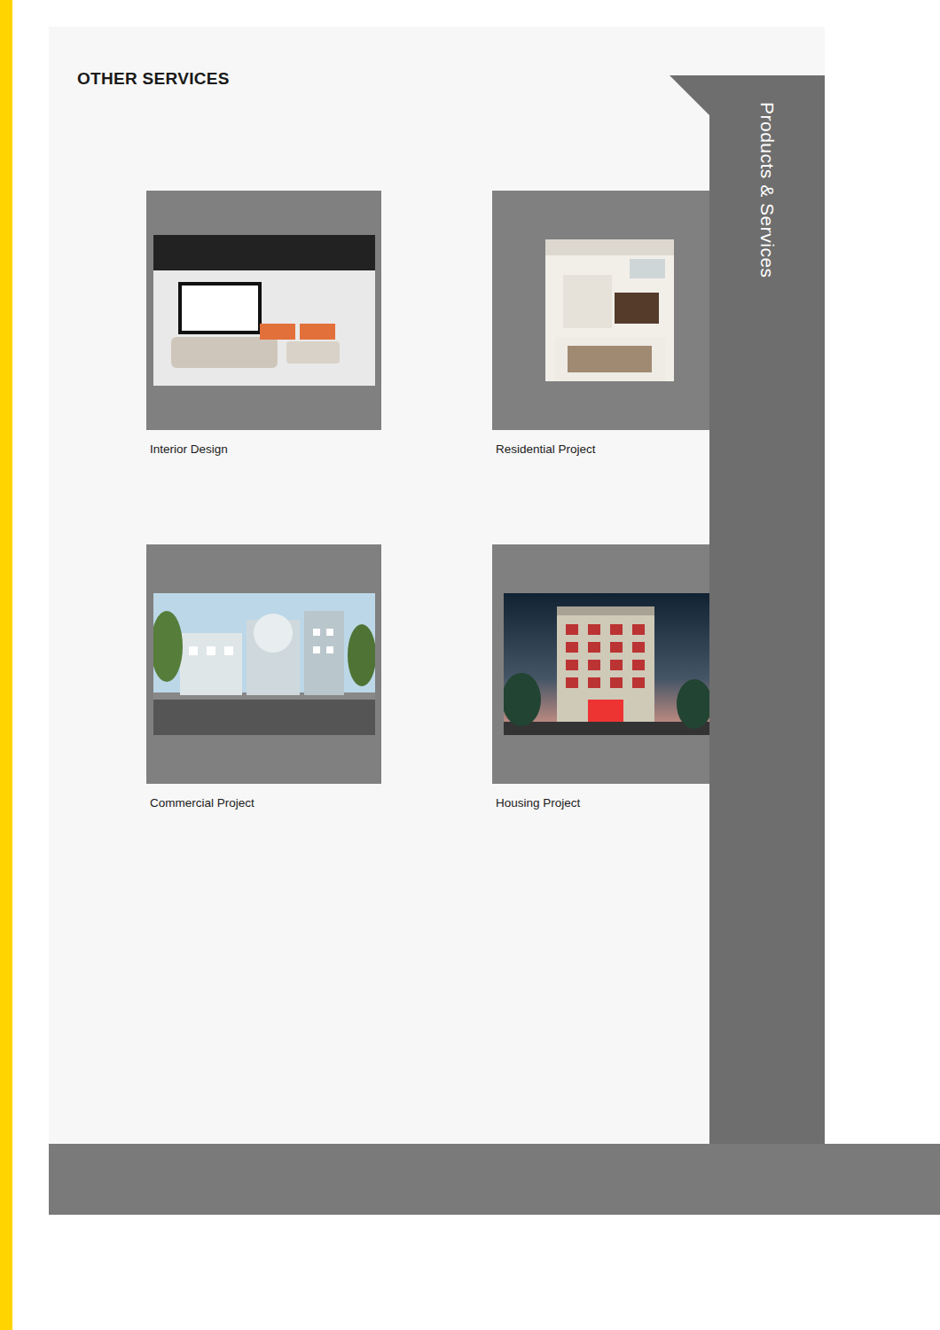OTHER SERVICES
Interior Design
Residential Project
Commercial Project
Housing Project
Products & Services